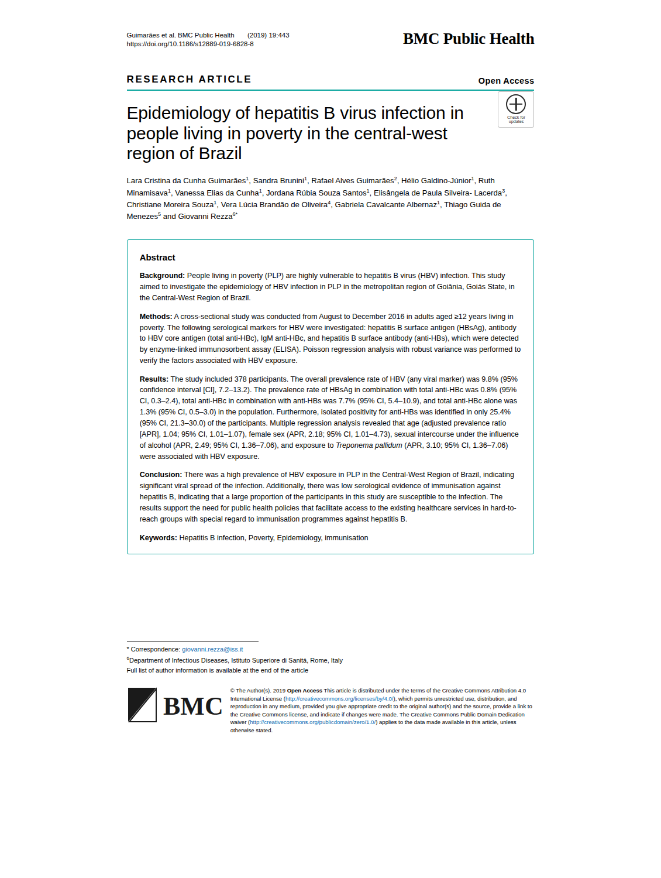Guimarães et al. BMC Public Health (2019) 19:443 https://doi.org/10.1186/s12889-019-6828-8
BMC Public Health
Research Article
Open Access
Check for
updates
Epidemiology of hepatitis B virus infection in people living in poverty in the central-west region of Brazil
Lara Cristina da Cunha Guimarães1, Sandra Brunini1, Rafael Alves Guimarães2, Hélio Galdino-Júnior1, Ruth Minamisava1, Vanessa Elias da Cunha1, Jordana Rúbia Souza Santos1, Elisângela de Paula Silveira- Lacerda3, Christiane Moreira Souza1, Vera Lúcia Brandão de Oliveira4, Gabriela Cavalcante Albernaz1, Thiago Guida de Menezes5 and Giovanni Rezza6*
Abstract
Background: People living in poverty (PLP) are highly vulnerable to hepatitis B virus (HBV) infection. This study aimed to investigate the epidemiology of HBV infection in PLP in the metropolitan region of Goiânia, Goiás State, in the Central-West Region of Brazil.
Methods: A cross-sectional study was conducted from August to December 2016 in adults aged ≥12 years living in poverty. The following serological markers for HBV were investigated: hepatitis B surface antigen (HBsAg), antibody to HBV core antigen (total anti-HBc), IgM anti-HBc, and hepatitis B surface antibody (anti-HBs), which were detected by enzyme-linked immunosorbent assay (ELISA). Poisson regression analysis with robust variance was performed to verify the factors associated with HBV exposure.
Results: The study included 378 participants. The overall prevalence rate of HBV (any viral marker) was 9.8% (95% confidence interval [CI], 7.2–13.2). The prevalence rate of HBsAg in combination with total anti-HBc was 0.8% (95% CI, 0.3–2.4), total anti-HBc in combination with anti-HBs was 7.7% (95% CI, 5.4–10.9), and total anti-HBc alone was 1.3% (95% CI, 0.5–3.0) in the population. Furthermore, isolated positivity for anti-HBs was identified in only 25.4% (95% CI, 21.3–30.0) of the participants. Multiple regression analysis revealed that age (adjusted prevalence ratio [APR], 1.04; 95% CI, 1.01–1.07), female sex (APR, 2.18; 95% CI, 1.01–4.73), sexual intercourse under the influence of alcohol (APR, 2.49; 95% CI, 1.36–7.06), and exposure to Treponema pallidum (APR, 3.10; 95% CI, 1.36–7.06) were associated with HBV exposure.
Conclusion: There was a high prevalence of HBV exposure in PLP in the Central-West Region of Brazil, indicating significant viral spread of the infection. Additionally, there was low serological evidence of immunisation against hepatitis B, indicating that a large proportion of the participants in this study are susceptible to the infection. The results support the need for public health policies that facilitate access to the existing healthcare services in hard-to-reach groups with special regard to immunisation programmes against hepatitis B.
Keywords: Hepatitis B infection, Poverty, Epidemiology, immunisation
* Correspondence: giovanni.rezza@iss.it
6Department of Infectious Diseases, Istituto Superiore di Sanitá, Rome, Italy
Full list of author information is available at the end of the article
BMC
© The Author(s). 2019 Open Access This article is distributed under the terms of the Creative Commons Attribution 4.0 International License (http://creativecommons.org/licenses/by/4.0/), which permits unrestricted use, distribution, and reproduction in any medium, provided you give appropriate credit to the original author(s) and the source, provide a link to the Creative Commons license, and indicate if changes were made. The Creative Commons Public Domain Dedication waiver (http://creativecommons.org/publicdomain/zero/1.0/) applies to the data made available in this article, unless otherwise stated.